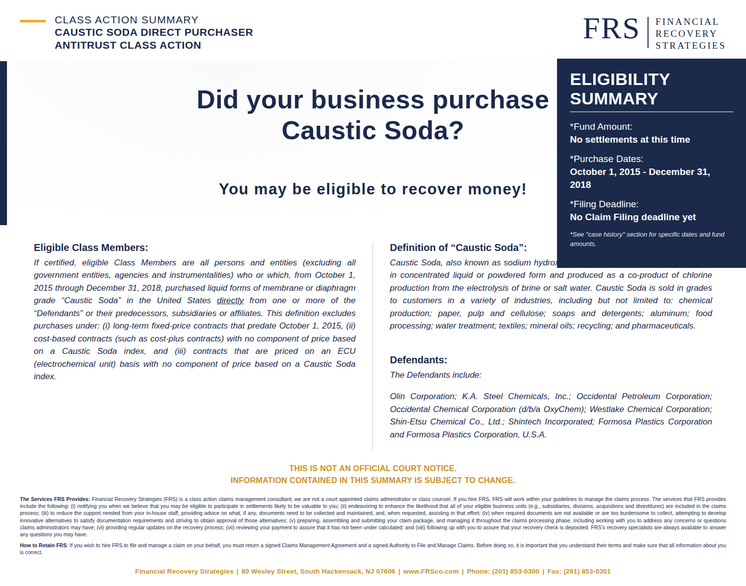Class Action Summary
Caustic Soda Direct Purchaser
Antitrust Class Action
FRS
Financial
Recovery
Strategies
Did your business purchase
Caustic Soda?
You may be eligible to recover money!
Eligibility Summary
*Fund Amount:
No settlements at this time
*Purchase Dates:
October 1, 2015 - December 31, 2018
*Filing Deadline:
No Claim Filing deadline yet
*See "case history" section for specific dates and fund amounts.
Eligible Class Members:
If certified, eligible Class Members are all persons and entities (excluding all government entities, agencies and instrumentalities) who or which, from October 1, 2015 through December 31, 2018, purchased liquid forms of membrane or diaphragm grade “Caustic Soda” in the United States directly from one or more of the “Defendants” or their predecessors, subsidiaries or affiliates. This definition excludes purchases under: (i) long-term fixed-price contracts that predate October 1, 2015, (ii) cost-based contracts (such as cost-plus contracts) with no component of price based on a Caustic Soda index, and (iii) contracts that are priced on an ECU (electrochemical unit) basis with no component of price based on a Caustic Soda index.
Definition of “Caustic Soda”:
Caustic Soda, also known as sodium hydroxide or lye, is a commodity chemical sold in concentrated liquid or powdered form and produced as a co-product of chlorine production from the electrolysis of brine or salt water. Caustic Soda is sold in grades to customers in a variety of industries, including but not limited to: chemical production; paper, pulp and cellulose; soaps and detergents; aluminum; food processing; water treatment; textiles; mineral oils; recycling; and pharmaceuticals.
Defendants:
The Defendants include:
Olin Corporation; K.A. Steel Chemicals, Inc.; Occidental Petroleum Corporation; Occidental Chemical Corporation (d/b/a OxyChem); Westlake Chemical Corporation; Shin-Etsu Chemical Co., Ltd.; Shintech Incorporated; Formosa Plastics Corporation and Formosa Plastics Corporation, U.S.A.
THIS IS NOT AN OFFICIAL COURT NOTICE.
INFORMATION CONTAINED IN THIS SUMMARY IS SUBJECT TO CHANGE.
The Services FRS Provides: Financial Recovery Strategies (FRS) is a class action claims management consultant; we are not a court appointed claims administrator or class counsel. If you hire FRS, FRS will work within your guidelines to manage the claims process. The services that FRS provides include the following: (i) notifying you when we believe that you may be eligible to participate in settlements likely to be valuable to you; (ii) endeavoring to enhance the likelihood that all of your eligible business units (e.g., subsidiaries, divisions, acquisitions and divestitures) are included in the claims process; (iii) to reduce the support needed from your in-house staff, providing advice on what, if any, documents need to be collected and maintained, and, when requested, assisting in that effort; (iv) when required documents are not available or are too burdensome to collect, attempting to develop innovative alternatives to satisfy documentation requirements and striving to obtain approval of those alternatives; (v) preparing, assembling and submitting your claim package, and managing it throughout the claims processing phase, including working with you to address any concerns or questions claims administrators may have; (vi) providing regular updates on the recovery process; (vii) reviewing your payment to assure that it has not been under calculated; and (viii) following up with you to assure that your recovery check is deposited. FRS’s recovery specialists are always available to answer any questions you may have.
How to Retain FRS: If you wish to hire FRS to file and manage a claim on your behalf, you must return a signed Claims Management Agreement and a signed Authority to File and Manage Claims. Before doing so, it is important that you understand their terms and make sure that all information about you is correct.
Financial Recovery Strategies|80 Wesley Street, South Hackensack, NJ 07606|www.FRSco.com|Phone: (201) 853-0300|Fax: (201) 853-0301